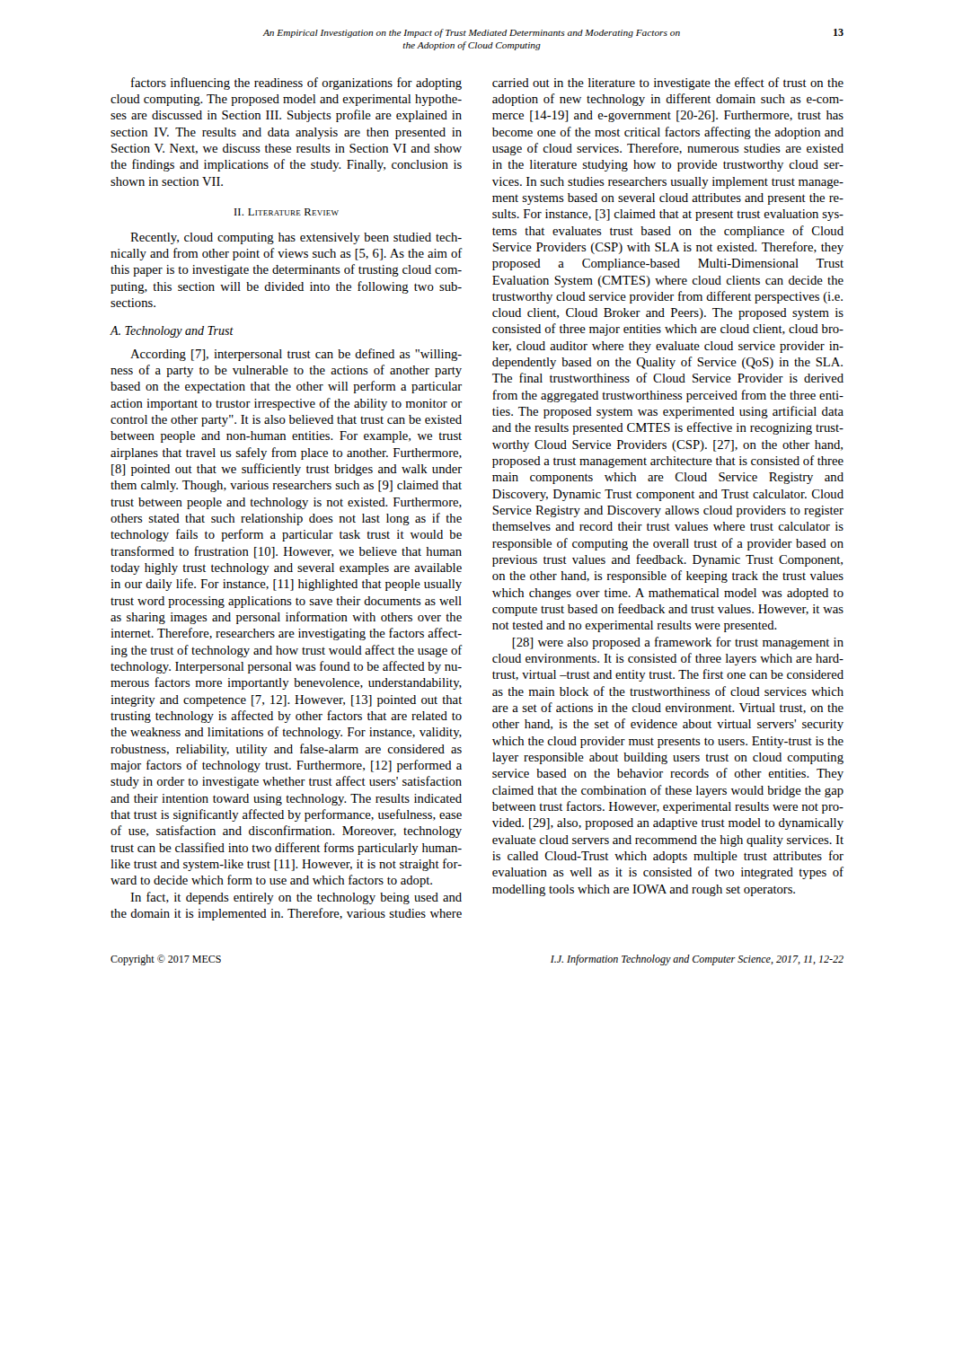An Empirical Investigation on the Impact of Trust Mediated Determinants and Moderating Factors on
the Adoption of Cloud Computing
13
factors influencing the readiness of organizations for adopting cloud computing. The proposed model and experimental hypotheses are discussed in Section III. Subjects profile are explained in section IV. The results and data analysis are then presented in Section V. Next, we discuss these results in Section VI and show the findings and implications of the study. Finally, conclusion is shown in section VII.
II. Literature Review
Recently, cloud computing has extensively been studied technically and from other point of views such as [5, 6]. As the aim of this paper is to investigate the determinants of trusting cloud computing, this section will be divided into the following two sub-sections.
A. Technology and Trust
According [7], interpersonal trust can be defined as "willingness of a party to be vulnerable to the actions of another party based on the expectation that the other will perform a particular action important to trustor irrespective of the ability to monitor or control the other party". It is also believed that trust can be existed between people and non-human entities. For example, we trust airplanes that travel us safely from place to another. Furthermore, [8] pointed out that we sufficiently trust bridges and walk under them calmly. Though, various researchers such as [9] claimed that trust between people and technology is not existed. Furthermore, others stated that such relationship does not last long as if the technology fails to perform a particular task trust it would be transformed to frustration [10]. However, we believe that human today highly trust technology and several examples are available in our daily life. For instance, [11] highlighted that people usually trust word processing applications to save their documents as well as sharing images and personal information with others over the internet. Therefore, researchers are investigating the factors affecting the trust of technology and how trust would affect the usage of technology. Interpersonal personal was found to be affected by numerous factors more importantly benevolence, understandability, integrity and competence [7, 12]. However, [13] pointed out that trusting technology is affected by other factors that are related to the weakness and limitations of technology. For instance, validity, robustness, reliability, utility and false-alarm are considered as major factors of technology trust. Furthermore, [12] performed a study in order to investigate whether trust affect users' satisfaction and their intention toward using technology. The results indicated that trust is significantly affected by performance, usefulness, ease of use, satisfaction and disconfirmation. Moreover, technology trust can be classified into two different forms particularly human-like trust and system-like trust [11]. However, it is not straight forward to decide which form to use and which factors to adopt.
In fact, it depends entirely on the technology being used and the domain it is implemented in. Therefore, various studies where carried out in the literature to investigate the effect of trust on the adoption of new technology in different domain such as e-commerce [14-19] and e-government [20-26]. Furthermore, trust has become one of the most critical factors affecting the adoption and usage of cloud services. Therefore, numerous studies are existed in the literature studying how to provide trustworthy cloud services. In such studies researchers usually implement trust management systems based on several cloud attributes and present the results. For instance, [3] claimed that at present trust evaluation systems that evaluates trust based on the compliance of Cloud Service Providers (CSP) with SLA is not existed. Therefore, they proposed a Compliance-based Multi-Dimensional Trust Evaluation System (CMTES) where cloud clients can decide the trustworthy cloud service provider from different perspectives (i.e. cloud client, Cloud Broker and Peers). The proposed system is consisted of three major entities which are cloud client, cloud broker, cloud auditor where they evaluate cloud service provider independently based on the Quality of Service (QoS) in the SLA. The final trustworthiness of Cloud Service Provider is derived from the aggregated trustworthiness perceived from the three entities. The proposed system was experimented using artificial data and the results presented CMTES is effective in recognizing trustworthy Cloud Service Providers (CSP). [27], on the other hand, proposed a trust management architecture that is consisted of three main components which are Cloud Service Registry and Discovery, Dynamic Trust component and Trust calculator. Cloud Service Registry and Discovery allows cloud providers to register themselves and record their trust values where trust calculator is responsible of computing the overall trust of a provider based on previous trust values and feedback. Dynamic Trust Component, on the other hand, is responsible of keeping track the trust values which changes over time. A mathematical model was adopted to compute trust based on feedback and trust values. However, it was not tested and no experimental results were presented.
[28] were also proposed a framework for trust management in cloud environments. It is consisted of three layers which are hard-trust, virtual –trust and entity trust. The first one can be considered as the main block of the trustworthiness of cloud services which are a set of actions in the cloud environment. Virtual trust, on the other hand, is the set of evidence about virtual servers' security which the cloud provider must presents to users. Entity-trust is the layer responsible about building users trust on cloud computing service based on the behavior records of other entities. They claimed that the combination of these layers would bridge the gap between trust factors. However, experimental results were not provided. [29], also, proposed an adaptive trust model to dynamically evaluate cloud servers and recommend the high quality services. It is called Cloud-Trust which adopts multiple trust attributes for evaluation as well as it is consisted of two integrated types of modelling tools which are IOWA and rough set operators.
Copyright © 2017 MECS
I.J. Information Technology and Computer Science, 2017, 11, 12-22